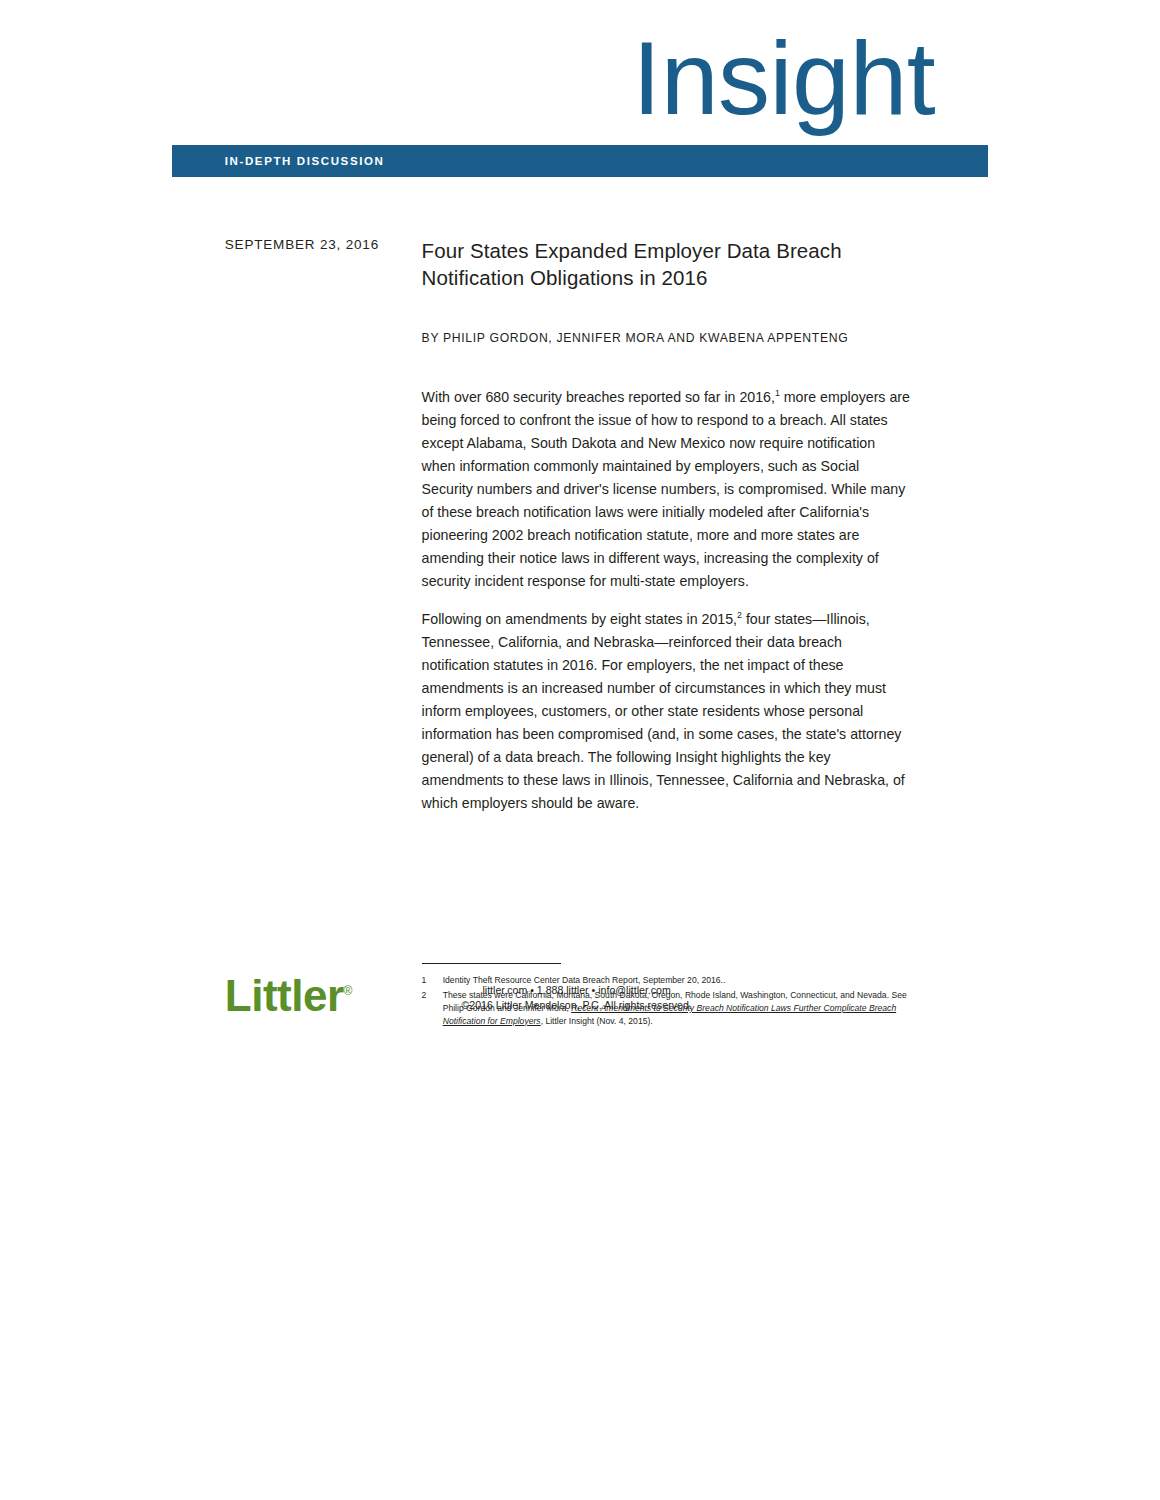Insight
In-Depth Discussion
SEPTEMBER 23, 2016
Four States Expanded Employer Data Breach Notification Obligations in 2016
By Philip Gordon, Jennifer Mora and Kwabena Appenteng
With over 680 security breaches reported so far in 2016,1 more employers are being forced to confront the issue of how to respond to a breach. All states except Alabama, South Dakota and New Mexico now require notification when information commonly maintained by employers, such as Social Security numbers and driver's license numbers, is compromised. While many of these breach notification laws were initially modeled after California's pioneering 2002 breach notification statute, more and more states are amending their notice laws in different ways, increasing the complexity of security incident response for multi-state employers.
Following on amendments by eight states in 2015,2 four states—Illinois, Tennessee, California, and Nebraska—reinforced their data breach notification statutes in 2016. For employers, the net impact of these amendments is an increased number of circumstances in which they must inform employees, customers, or other state residents whose personal information has been compromised (and, in some cases, the state's attorney general) of a data breach. The following Insight highlights the key amendments to these laws in Illinois, Tennessee, California and Nebraska, of which employers should be aware.
1
Identity Theft Resource Center Data Breach Report, September 20, 2016..
2
These states were California, Montana, South Dakota, Oregon, Rhode Island, Washington, Connecticut, and Nevada. See Philip Gordon and Jennifer Mora, Recent Amendments to Security Breach Notification Laws Further Complicate Breach Notification for Employers, Littler Insight (Nov. 4, 2015).
Littler®
littler.com • 1.888.littler • info@littler.com
©2016 Littler Mendelson, P.C. All rights reserved.